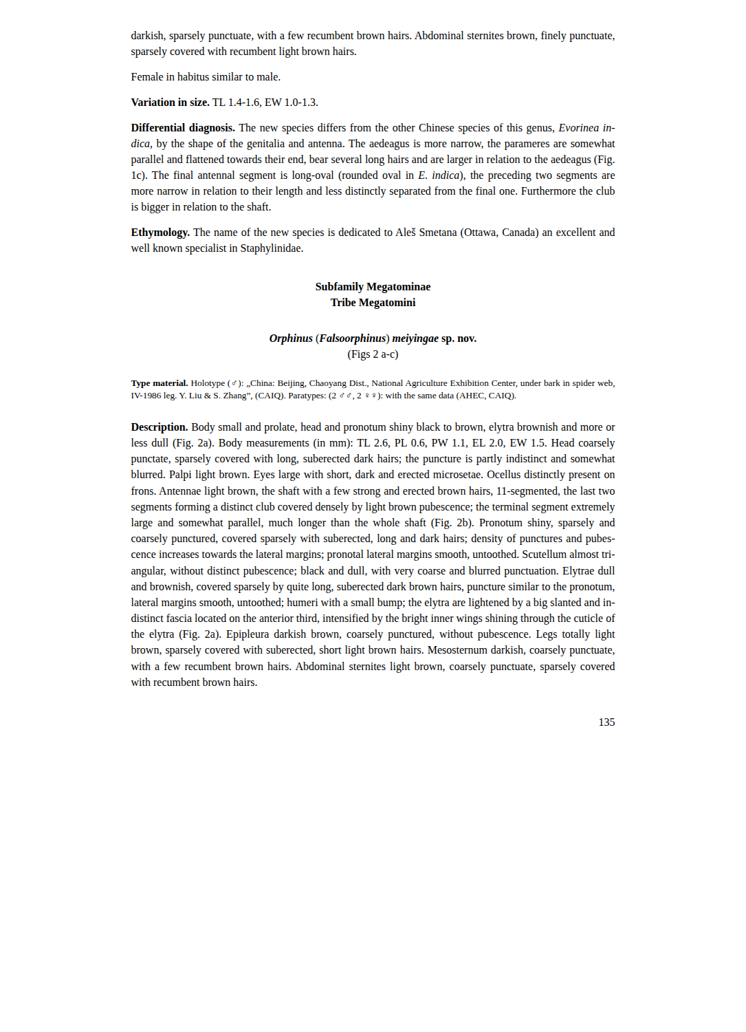darkish, sparsely punctuate, with a few recumbent brown hairs. Abdominal sternites brown, finely punctuate, sparsely covered with recumbent light brown hairs.
Female in habitus similar to male.
Variation in size. TL 1.4-1.6, EW 1.0-1.3.
Differential diagnosis. The new species differs from the other Chinese species of this genus, Evorinea indica, by the shape of the genitalia and antenna. The aedeagus is more narrow, the parameres are somewhat parallel and flattened towards their end, bear several long hairs and are larger in relation to the aedeagus (Fig. 1c). The final antennal segment is long-oval (rounded oval in E. indica), the preceding two segments are more narrow in relation to their length and less distinctly separated from the final one. Furthermore the club is bigger in relation to the shaft.
Ethymology. The name of the new species is dedicated to Aleš Smetana (Ottawa, Canada) an excellent and well known specialist in Staphylinidae.
Subfamily Megatominae
Tribe Megatomini
Orphinus (Falsoorphinus) meiyingae sp. nov.
(Figs 2 a-c)
Type material. Holotype (♂): „China: Beijing, Chaoyang Dist., National Agriculture Exhibition Center, under bark in spider web, IV-1986 leg. Y. Liu & S. Zhang”, (CAIQ). Paratypes: (2 ♂♂, 2 ♀♀): with the same data (AHEC, CAIQ).
Description. Body small and prolate, head and pronotum shiny black to brown, elytra brownish and more or less dull (Fig. 2a). Body measurements (in mm): TL 2.6, PL 0.6, PW 1.1, EL 2.0, EW 1.5. Head coarsely punctate, sparsely covered with long, suberected dark hairs; the puncture is partly indistinct and somewhat blurred. Palpi light brown. Eyes large with short, dark and erected microsetae. Ocellus distinctly present on frons. Antennae light brown, the shaft with a few strong and erected brown hairs, 11-segmented, the last two segments forming a distinct club covered densely by light brown pubescence; the terminal segment extremely large and somewhat parallel, much longer than the whole shaft (Fig. 2b). Pronotum shiny, sparsely and coarsely punctured, covered sparsely with suberected, long and dark hairs; density of punctures and pubescence increases towards the lateral margins; pronotal lateral margins smooth, untoothed. Scutellum almost triangular, without distinct pubescence; black and dull, with very coarse and blurred punctuation. Elytrae dull and brownish, covered sparsely by quite long, suberected dark brown hairs, puncture similar to the pronotum, lateral margins smooth, untoothed; humeri with a small bump; the elytra are lightened by a big slanted and indistinct fascia located on the anterior third, intensified by the bright inner wings shining through the cuticle of the elytra (Fig. 2a). Epipleura darkish brown, coarsely punctured, without pubescence. Legs totally light brown, sparsely covered with suberected, short light brown hairs. Mesosternum darkish, coarsely punctuate, with a few recumbent brown hairs. Abdominal sternites light brown, coarsely punctuate, sparsely covered with recumbent brown hairs.
135